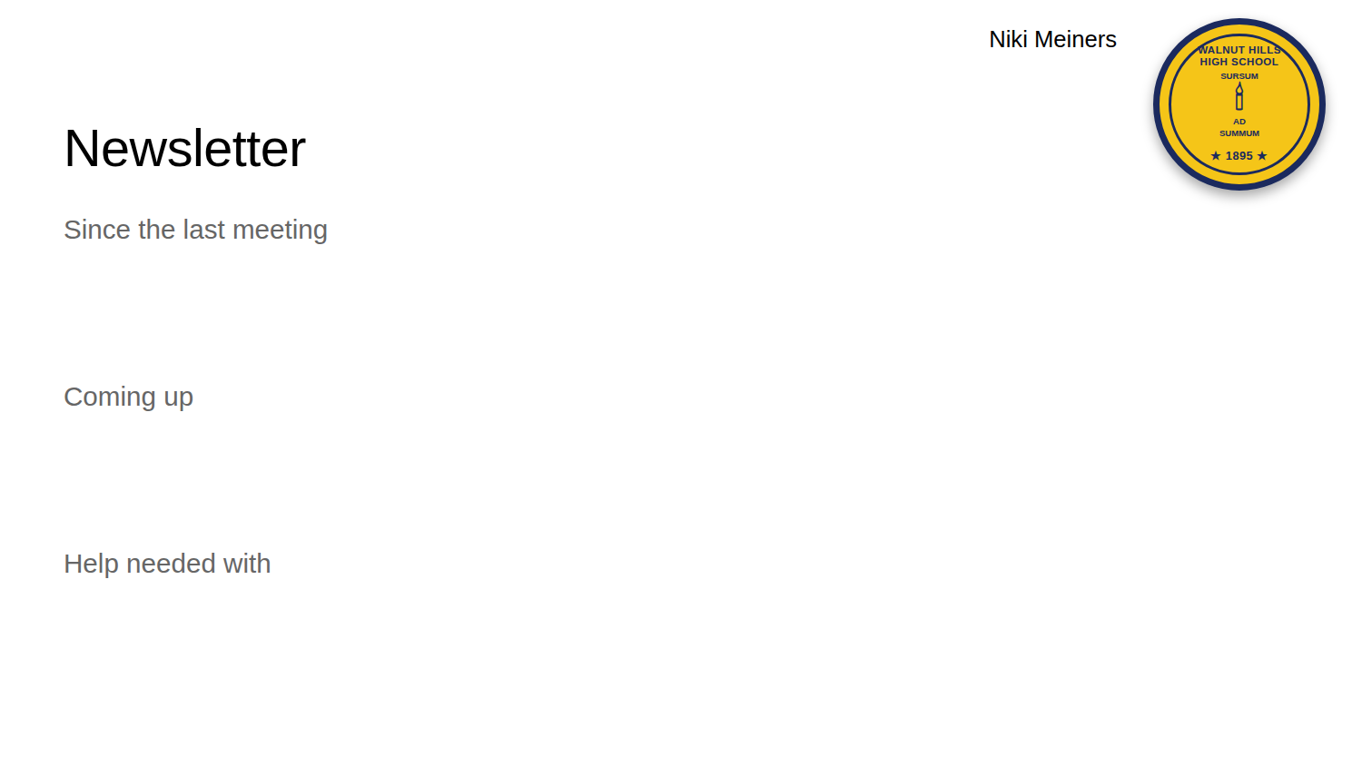Niki Meiners
WALNUT HILLS HIGH SCHOOL
SURSUM 🕯 AD
SUMMUM
★ 1895 ★
Newsletter
Since the last meeting
Coming up
Help needed with